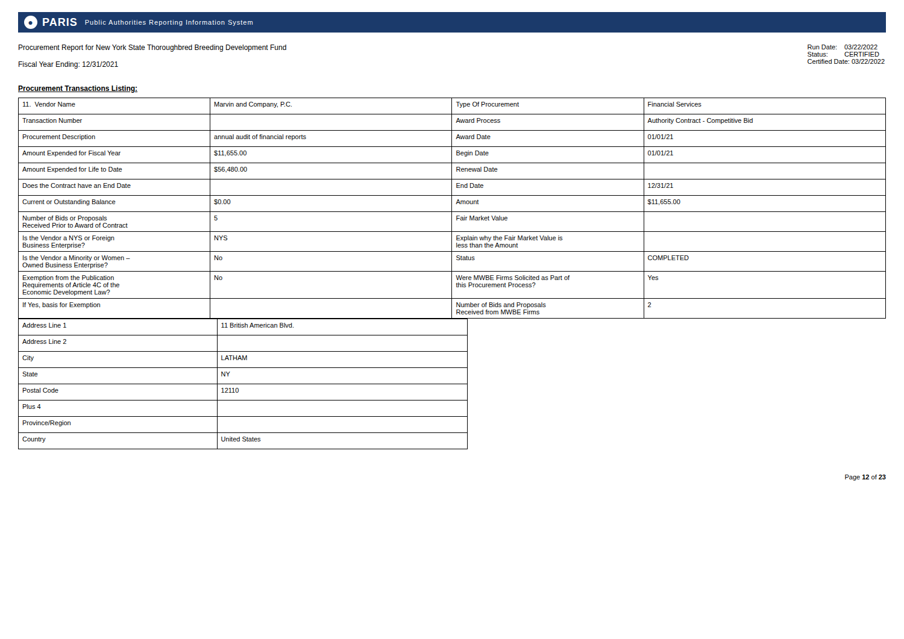● PARIS Public Authorities Reporting Information System
Procurement Report for New York State Thoroughbred Breeding Development Fund
Fiscal Year Ending: 12/31/2021
| Run Date: | 03/22/2022 |
| Status: | CERTIFIED |
| Certified Date: 03/22/2022 |
Procurement Transactions Listing:
| 11. Vendor Name | Marvin and Company, P.C. | Type Of Procurement | Financial Services |
| Transaction Number | | Award Process | Authority Contract - Competitive Bid |
| Procurement Description | annual audit of financial reports | Award Date | 01/01/21 |
| Amount Expended for Fiscal Year | $11,655.00 | Begin Date | 01/01/21 |
| Amount Expended for Life to Date | $56,480.00 | Renewal Date | |
| Does the Contract have an End Date | | End Date | 12/31/21 |
| Current or Outstanding Balance | $0.00 | Amount | $11,655.00 |
| Number of Bids or Proposals Received Prior to Award of Contract | 5 | Fair Market Value | |
| Is the Vendor a NYS or Foreign Business Enterprise? | NYS | Explain why the Fair Market Value is less than the Amount | |
| Is the Vendor a Minority or Women – Owned Business Enterprise? | No | Status | COMPLETED |
| Exemption from the Publication Requirements of Article 4C of the Economic Development Law? | No | Were MWBE Firms Solicited as Part of this Procurement Process? | Yes |
| If Yes, basis for Exemption | | Number of Bids and Proposals Received from MWBE Firms | 2 |
| Address Line 1 | 11 British American Blvd. | | |
| Address Line 2 | | | |
| City | LATHAM | | |
| State | NY | | |
| Postal Code | 12110 | | |
| Plus 4 | | | |
| Province/Region | | | |
| Country | United States | | |
Page 12 of 23